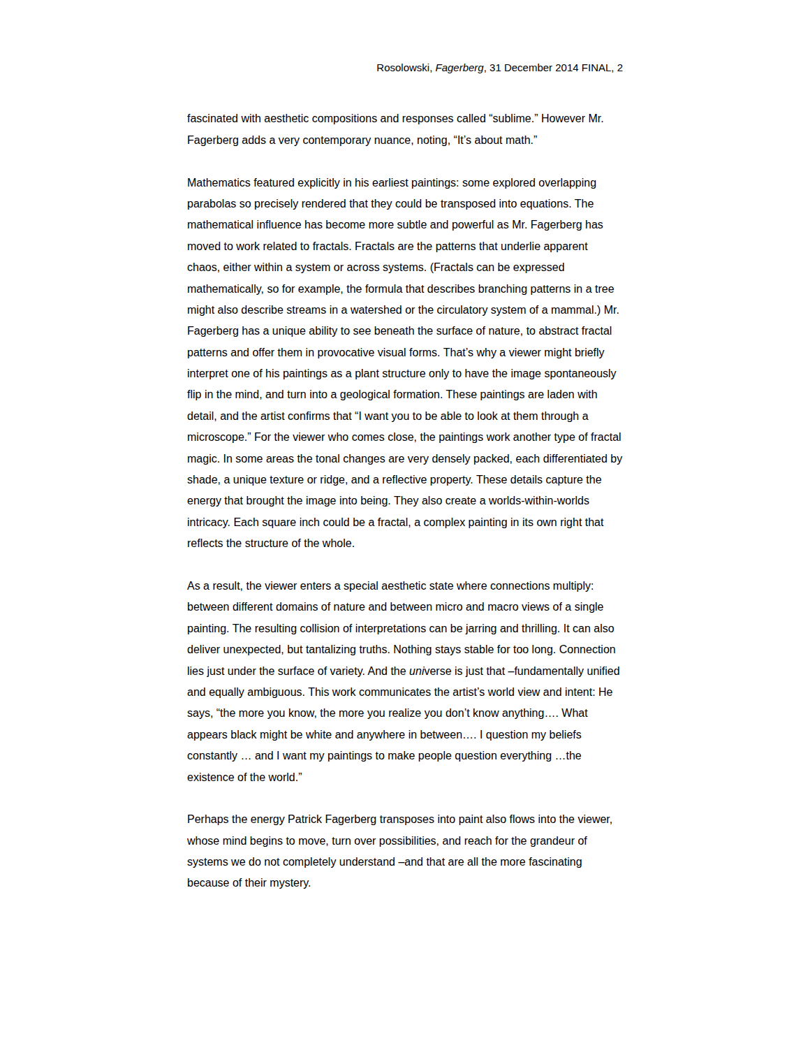Rosolowski, Fagerberg, 31 December 2014 FINAL, 2
fascinated with aesthetic compositions and responses called “sublime.” However Mr. Fagerberg adds a very contemporary nuance, noting, “It’s about math.”
Mathematics featured explicitly in his earliest paintings: some explored overlapping parabolas so precisely rendered that they could be transposed into equations. The mathematical influence has become more subtle and powerful as Mr. Fagerberg has moved to work related to fractals. Fractals are the patterns that underlie apparent chaos, either within a system or across systems. (Fractals can be expressed mathematically, so for example, the formula that describes branching patterns in a tree might also describe streams in a watershed or the circulatory system of a mammal.) Mr. Fagerberg has a unique ability to see beneath the surface of nature, to abstract fractal patterns and offer them in provocative visual forms. That’s why a viewer might briefly interpret one of his paintings as a plant structure only to have the image spontaneously flip in the mind, and turn into a geological formation. These paintings are laden with detail, and the artist confirms that “I want you to be able to look at them through a microscope.” For the viewer who comes close, the paintings work another type of fractal magic. In some areas the tonal changes are very densely packed, each differentiated by shade, a unique texture or ridge, and a reflective property. These details capture the energy that brought the image into being. They also create a worlds-within-worlds intricacy. Each square inch could be a fractal, a complex painting in its own right that reflects the structure of the whole.
As a result, the viewer enters a special aesthetic state where connections multiply: between different domains of nature and between micro and macro views of a single painting. The resulting collision of interpretations can be jarring and thrilling. It can also deliver unexpected, but tantalizing truths. Nothing stays stable for too long. Connection lies just under the surface of variety. And the universe is just that –fundamentally unified and equally ambiguous. This work communicates the artist’s world view and intent: He says, “the more you know, the more you realize you don’t know anything…. What appears black might be white and anywhere in between…. I question my beliefs constantly … and I want my paintings to make people question everything …the existence of the world.”
Perhaps the energy Patrick Fagerberg transposes into paint also flows into the viewer, whose mind begins to move, turn over possibilities, and reach for the grandeur of systems we do not completely understand –and that are all the more fascinating because of their mystery.